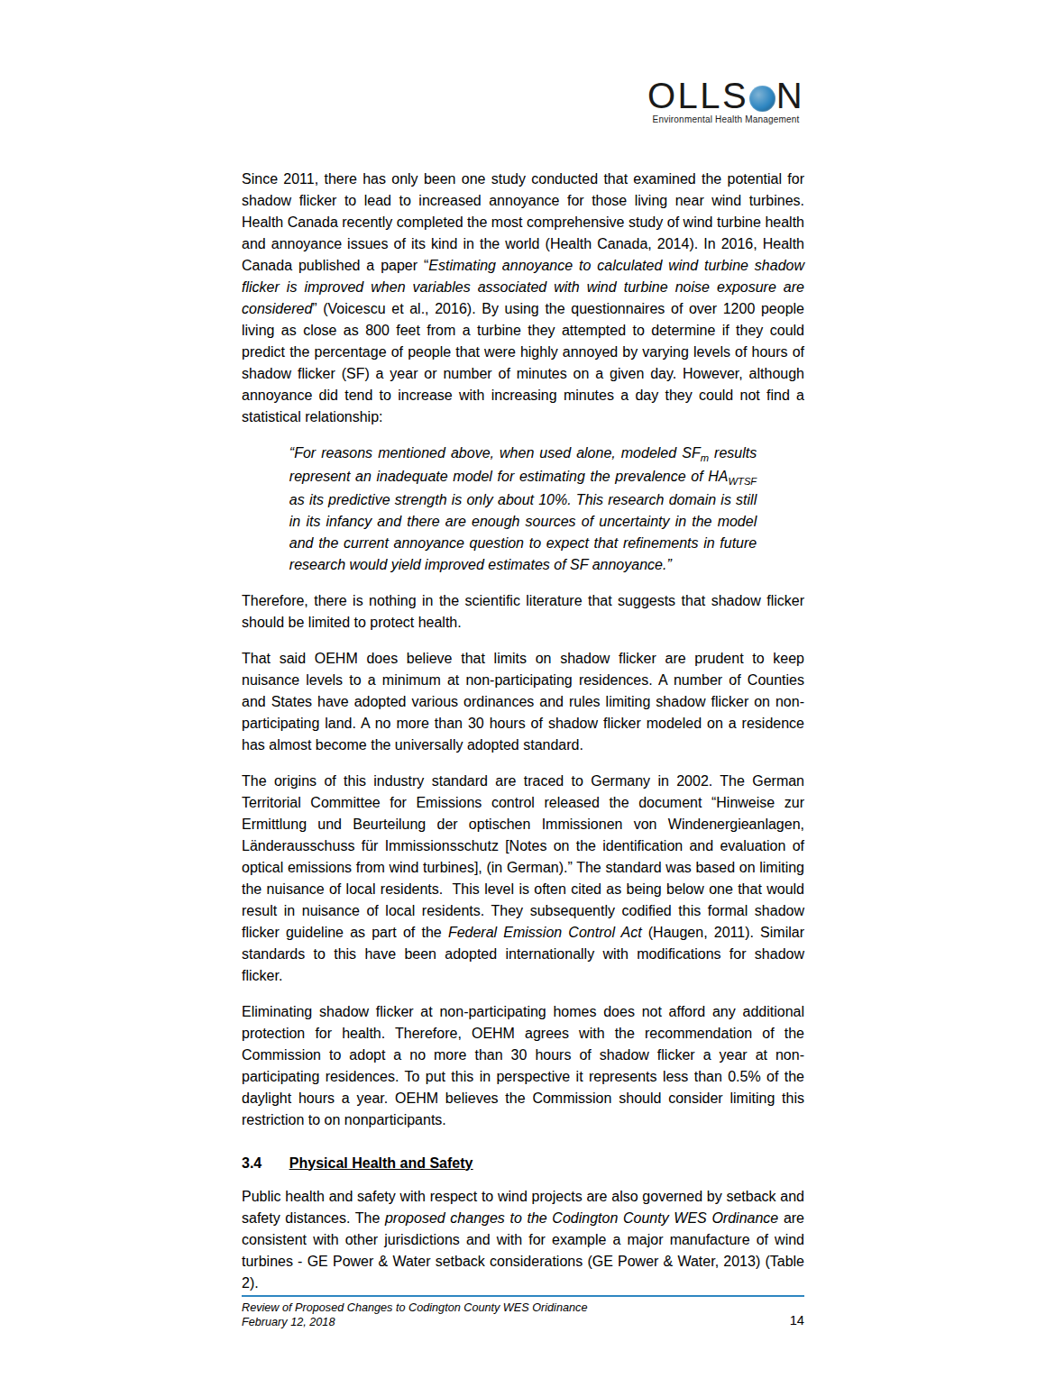OLLS N
Environmental Health Management
Since 2011, there has only been one study conducted that examined the potential for shadow flicker to lead to increased annoyance for those living near wind turbines. Health Canada recently completed the most comprehensive study of wind turbine health and annoyance issues of its kind in the world (Health Canada, 2014). In 2016, Health Canada published a paper “Estimating annoyance to calculated wind turbine shadow flicker is improved when variables associated with wind turbine noise exposure are considered” (Voicescu et al., 2016). By using the questionnaires of over 1200 people living as close as 800 feet from a turbine they attempted to determine if they could predict the percentage of people that were highly annoyed by varying levels of hours of shadow flicker (SF) a year or number of minutes on a given day. However, although annoyance did tend to increase with increasing minutes a day they could not find a statistical relationship:
“For reasons mentioned above, when used alone, modeled SFm results represent an inadequate model for estimating the prevalence of HAWTSF as its predictive strength is only about 10%. This research domain is still in its infancy and there are enough sources of uncertainty in the model and the current annoyance question to expect that refinements in future research would yield improved estimates of SF annoyance.”
Therefore, there is nothing in the scientific literature that suggests that shadow flicker should be limited to protect health.
That said OEHM does believe that limits on shadow flicker are prudent to keep nuisance levels to a minimum at non-participating residences. A number of Counties and States have adopted various ordinances and rules limiting shadow flicker on non-participating land. A no more than 30 hours of shadow flicker modeled on a residence has almost become the universally adopted standard.
The origins of this industry standard are traced to Germany in 2002. The German Territorial Committee for Emissions control released the document “Hinweise zur Ermittlung und Beurteilung der optischen Immissionen von Windenergieanlagen, Länderausschuss für Immissionsschutz [Notes on the identification and evaluation of optical emissions from wind turbines], (in German).” The standard was based on limiting the nuisance of local residents. This level is often cited as being below one that would result in nuisance of local residents. They subsequently codified this formal shadow flicker guideline as part of the Federal Emission Control Act (Haugen, 2011). Similar standards to this have been adopted internationally with modifications for shadow flicker.
Eliminating shadow flicker at non-participating homes does not afford any additional protection for health. Therefore, OEHM agrees with the recommendation of the Commission to adopt a no more than 30 hours of shadow flicker a year at non-participating residences. To put this in perspective it represents less than 0.5% of the daylight hours a year. OEHM believes the Commission should consider limiting this restriction to on nonparticipants.
3.4 Physical Health and Safety
Public health and safety with respect to wind projects are also governed by setback and safety distances. The proposed changes to the Codington County WES Ordinance are consistent with other jurisdictions and with for example a major manufacture of wind turbines - GE Power & Water setback considerations (GE Power & Water, 2013) (Table 2).
Review of Proposed Changes to Codington County WES Oridinance
February 12, 2018
14